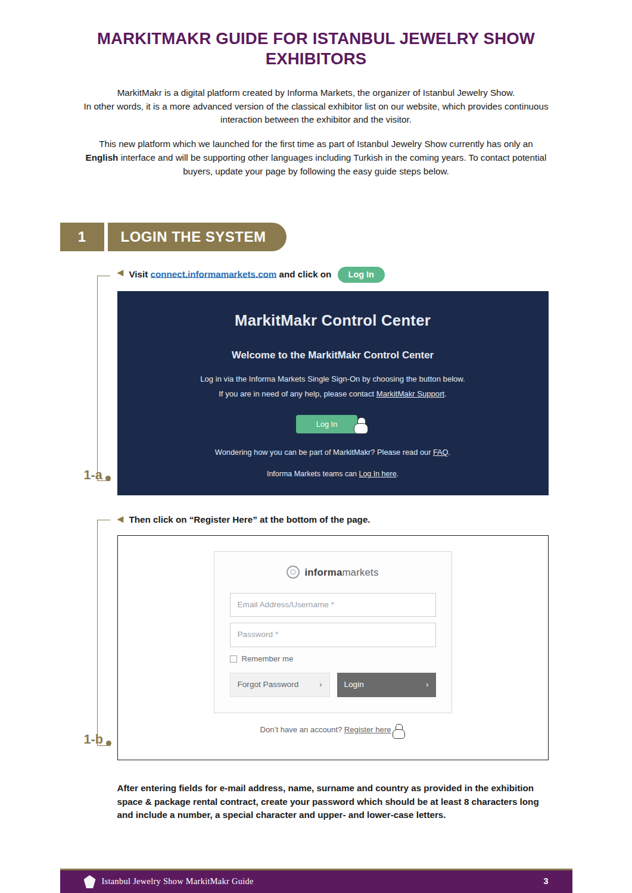MARKITMAKR GUIDE FOR ISTANBUL JEWELRY SHOW EXHIBITORS
MarkitMakr is a digital platform created by Informa Markets, the organizer of Istanbul Jewelry Show.
In other words, it is a more advanced version of the classical exhibitor list on our website, which provides continuous interaction between the exhibitor and the visitor.
This new platform which we launched for the first time as part of Istanbul Jewelry Show currently has only an English interface and will be supporting other languages including Turkish in the coming years. To contact potential buyers, update your page by following the easy guide steps below.
1
LOGIN THE SYSTEM
◀ Visit connect.informamarkets.com and click on Log In
1-a
MarkitMakr Control Center
Welcome to the MarkitMakr Control Center
Log in via the Informa Markets Single Sign-On by choosing the button below.
If you are in need of any help, please contact MarkitMakr Support.
Log In
Wondering how you can be part of MarkitMakr? Please read our FAQ.
Informa Markets teams can Log In here.
◀ Then click on “Register Here” at the bottom of the page.
1-b
informamarkets
Email Address/Username *
Password *
Remember me
Forgot Password›
Login›
Don’t have an account? Register here
After entering fields for e-mail address, name, surname and country as provided in the exhibition space & package rental contract, create your password which should be at least 8 characters long and include a number, a special character and upper- and lower-case letters.
Istanbul Jewelry Show MarkitMakr Guide
3